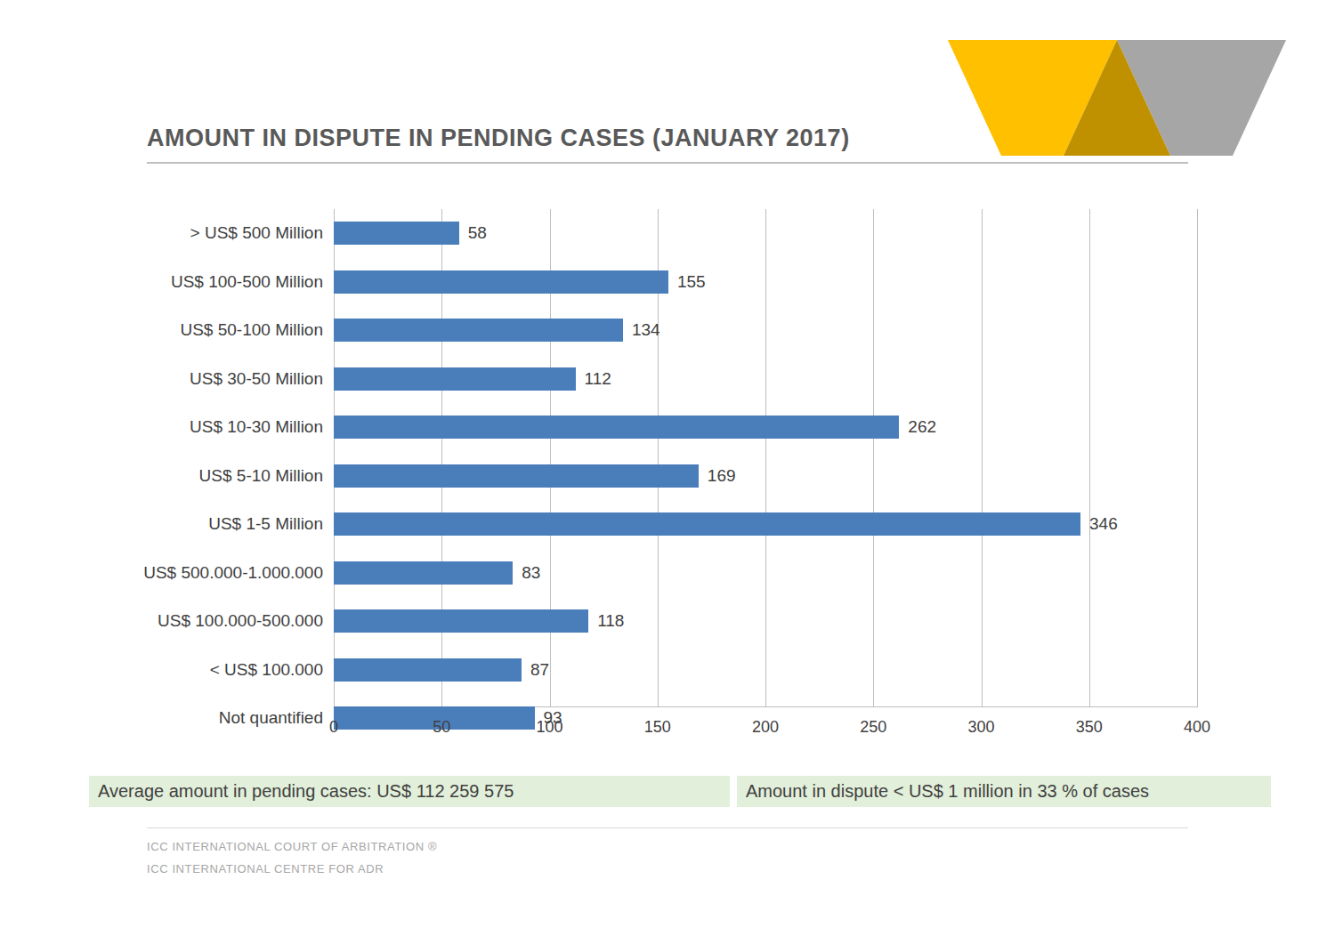Amount in Dispute in Pending Cases (January 2017)
> US$ 500 Million
58
US$ 100-500 Million
155
US$ 50-100 Million
134
US$ 30-50 Million
112
US$ 10-30 Million
262
US$ 5-10 Million
169
US$ 1-5 Million
346
US$ 500.000-1.000.000
83
US$ 100.000-500.000
118
< US$ 100.000
87
Not quantified
93
0 50 100 150 200 250 300 350 400
Average amount in pending cases: US$ 112 259 575
Amount in dispute < US$ 1 million in 33 % of cases
ICC INTERNATIONAL COURT OF ARBITRATION ®
ICC INTERNATIONAL CENTRE FOR ADR